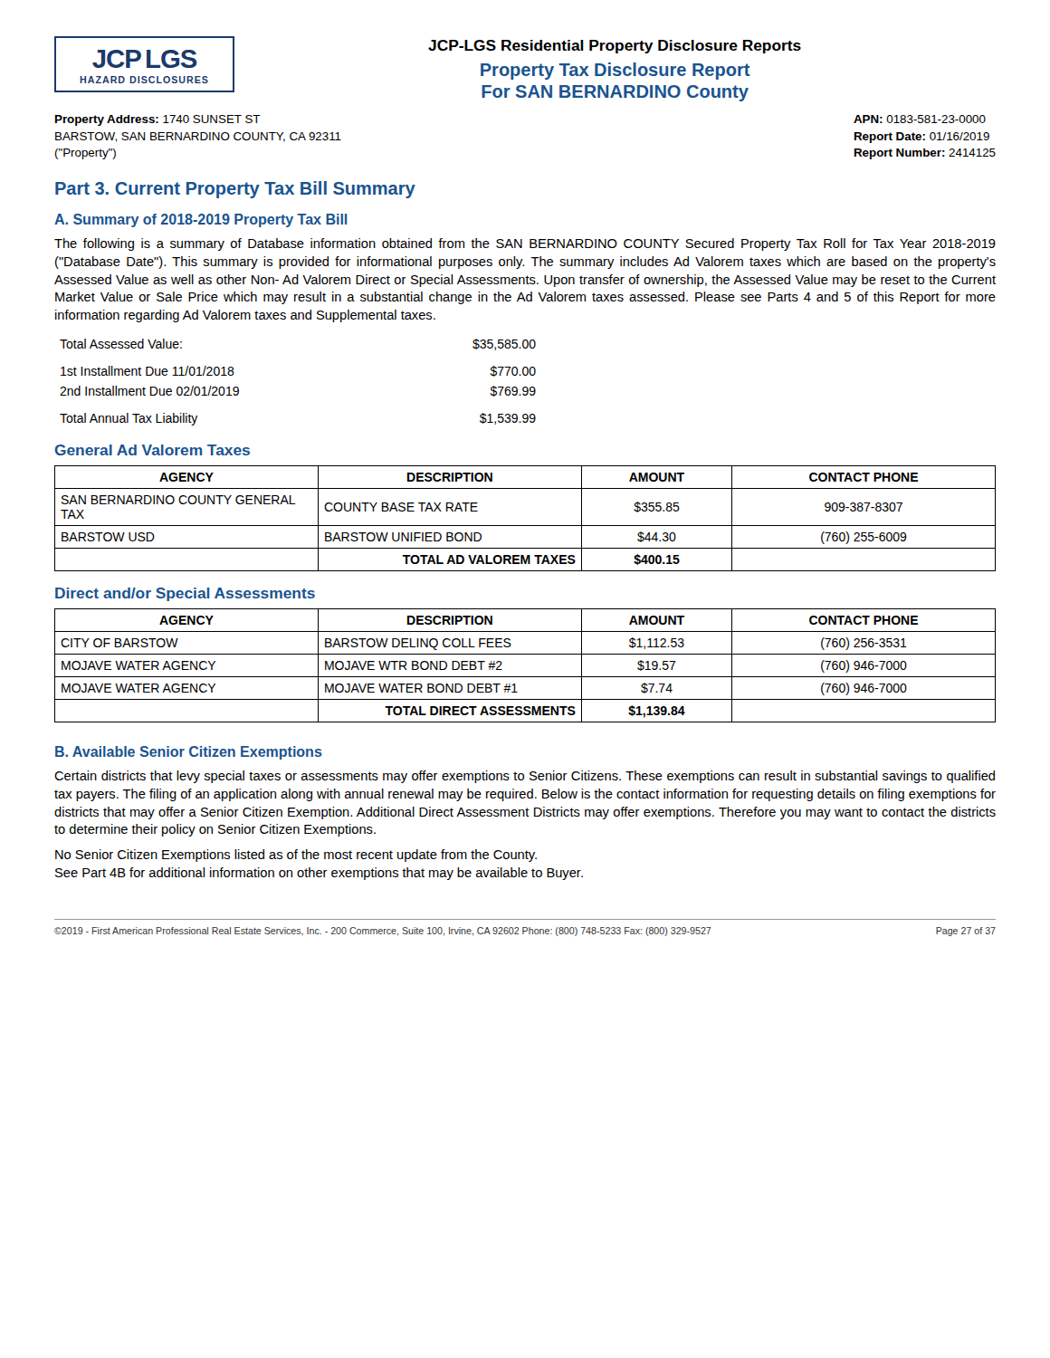JCP LGS
HAZARD DISCLOSURES
JCP-LGS Residential Property Disclosure Reports
Property Tax Disclosure Report
For SAN BERNARDINO County
Property Address: 1740 SUNSET ST
BARSTOW, SAN BERNARDINO COUNTY, CA 92311
("Property")
APN: 0183-581-23-0000
Report Date: 01/16/2019
Report Number: 2414125
Part 3. Current Property Tax Bill Summary
A. Summary of 2018-2019 Property Tax Bill
The following is a summary of Database information obtained from the SAN BERNARDINO COUNTY Secured Property Tax Roll for Tax Year 2018-2019 ("Database Date"). This summary is provided for informational purposes only. The summary includes Ad Valorem taxes which are based on the property's Assessed Value as well as other Non- Ad Valorem Direct or Special Assessments. Upon transfer of ownership, the Assessed Value may be reset to the Current Market Value or Sale Price which may result in a substantial change in the Ad Valorem taxes assessed. Please see Parts 4 and 5 of this Report for more information regarding Ad Valorem taxes and Supplemental taxes.
| Total Assessed Value: | $35,585.00 |
| 1st Installment Due 11/01/2018 | $770.00 |
| 2nd Installment Due 02/01/2019 | $769.99 |
| Total Annual Tax Liability | $1,539.99 |
General Ad Valorem Taxes
| AGENCY | DESCRIPTION | AMOUNT | CONTACT PHONE |
| --- | --- | --- | --- |
| SAN BERNARDINO COUNTY GENERAL TAX | COUNTY BASE TAX RATE | $355.85 | 909-387-8307 |
| BARSTOW USD | BARSTOW UNIFIED BOND | $44.30 | (760) 255-6009 |
| | TOTAL AD VALOREM TAXES | $400.15 | |
Direct and/or Special Assessments
| AGENCY | DESCRIPTION | AMOUNT | CONTACT PHONE |
| --- | --- | --- | --- |
| CITY OF BARSTOW | BARSTOW DELINQ COLL FEES | $1,112.53 | (760) 256-3531 |
| MOJAVE WATER AGENCY | MOJAVE WTR BOND DEBT #2 | $19.57 | (760) 946-7000 |
| MOJAVE WATER AGENCY | MOJAVE WATER BOND DEBT #1 | $7.74 | (760) 946-7000 |
| | TOTAL DIRECT ASSESSMENTS | $1,139.84 | |
B. Available Senior Citizen Exemptions
Certain districts that levy special taxes or assessments may offer exemptions to Senior Citizens. These exemptions can result in substantial savings to qualified tax payers. The filing of an application along with annual renewal may be required. Below is the contact information for requesting details on filing exemptions for districts that may offer a Senior Citizen Exemption. Additional Direct Assessment Districts may offer exemptions. Therefore you may want to contact the districts to determine their policy on Senior Citizen Exemptions.
No Senior Citizen Exemptions listed as of the most recent update from the County.
See Part 4B for additional information on other exemptions that may be available to Buyer.
©2019 - First American Professional Real Estate Services, Inc. - 200 Commerce, Suite 100, Irvine, CA 92602 Phone: (800) 748-5233 Fax: (800) 329-9527
Page 27 of 37